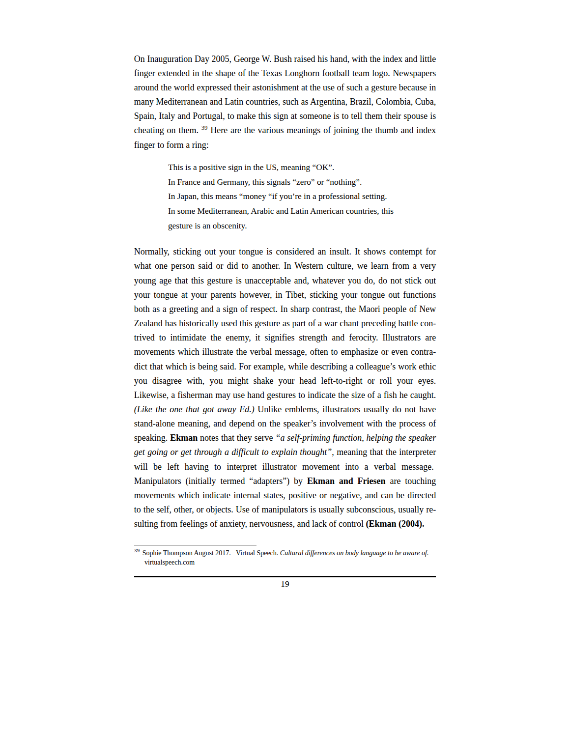On Inauguration Day 2005, George W. Bush raised his hand, with the index and little finger extended in the shape of the Texas Longhorn football team logo. Newspapers around the world expressed their astonishment at the use of such a gesture because in many Mediterranean and Latin countries, such as Argentina, Brazil, Colombia, Cuba, Spain, Italy and Portugal, to make this sign at someone is to tell them their spouse is cheating on them. 39 Here are the various meanings of joining the thumb and index finger to form a ring:
This is a positive sign in the US, meaning “OK”.
In France and Germany, this signals “zero” or “nothing”.
In Japan, this means “money “if you’re in a professional setting.
In some Mediterranean, Arabic and Latin American countries, this
gesture is an obscenity.
Normally, sticking out your tongue is considered an insult. It shows contempt for what one person said or did to another. In Western culture, we learn from a very young age that this gesture is unacceptable and, whatever you do, do not stick out your tongue at your parents however, in Tibet, sticking your tongue out functions both as a greeting and a sign of respect. In sharp contrast, the Maori people of New Zealand has historically used this gesture as part of a war chant preceding battle contrived to intimidate the enemy, it signifies strength and ferocity. Illustrators are movements which illustrate the verbal message, often to emphasize or even contradict that which is being said. For example, while describing a colleague’s work ethic you disagree with, you might shake your head left-to-right or roll your eyes. Likewise, a fisherman may use hand gestures to indicate the size of a fish he caught. (Like the one that got away Ed.) Unlike emblems, illustrators usually do not have stand-alone meaning, and depend on the speaker’s involvement with the process of speaking. Ekman notes that they serve “a self-priming function, helping the speaker get going or get through a difficult to explain thought”, meaning that the interpreter will be left having to interpret illustrator movement into a verbal message. Manipulators (initially termed “adapters”) by Ekman and Friesen are touching movements which indicate internal states, positive or negative, and can be directed to the self, other, or objects. Use of manipulators is usually subconscious, usually resulting from feelings of anxiety, nervousness, and lack of control (Ekman (2004).
39 Sophie Thompson August 2017. Virtual Speech. Cultural differences on body language to be aware of. virtualspeech.com
19